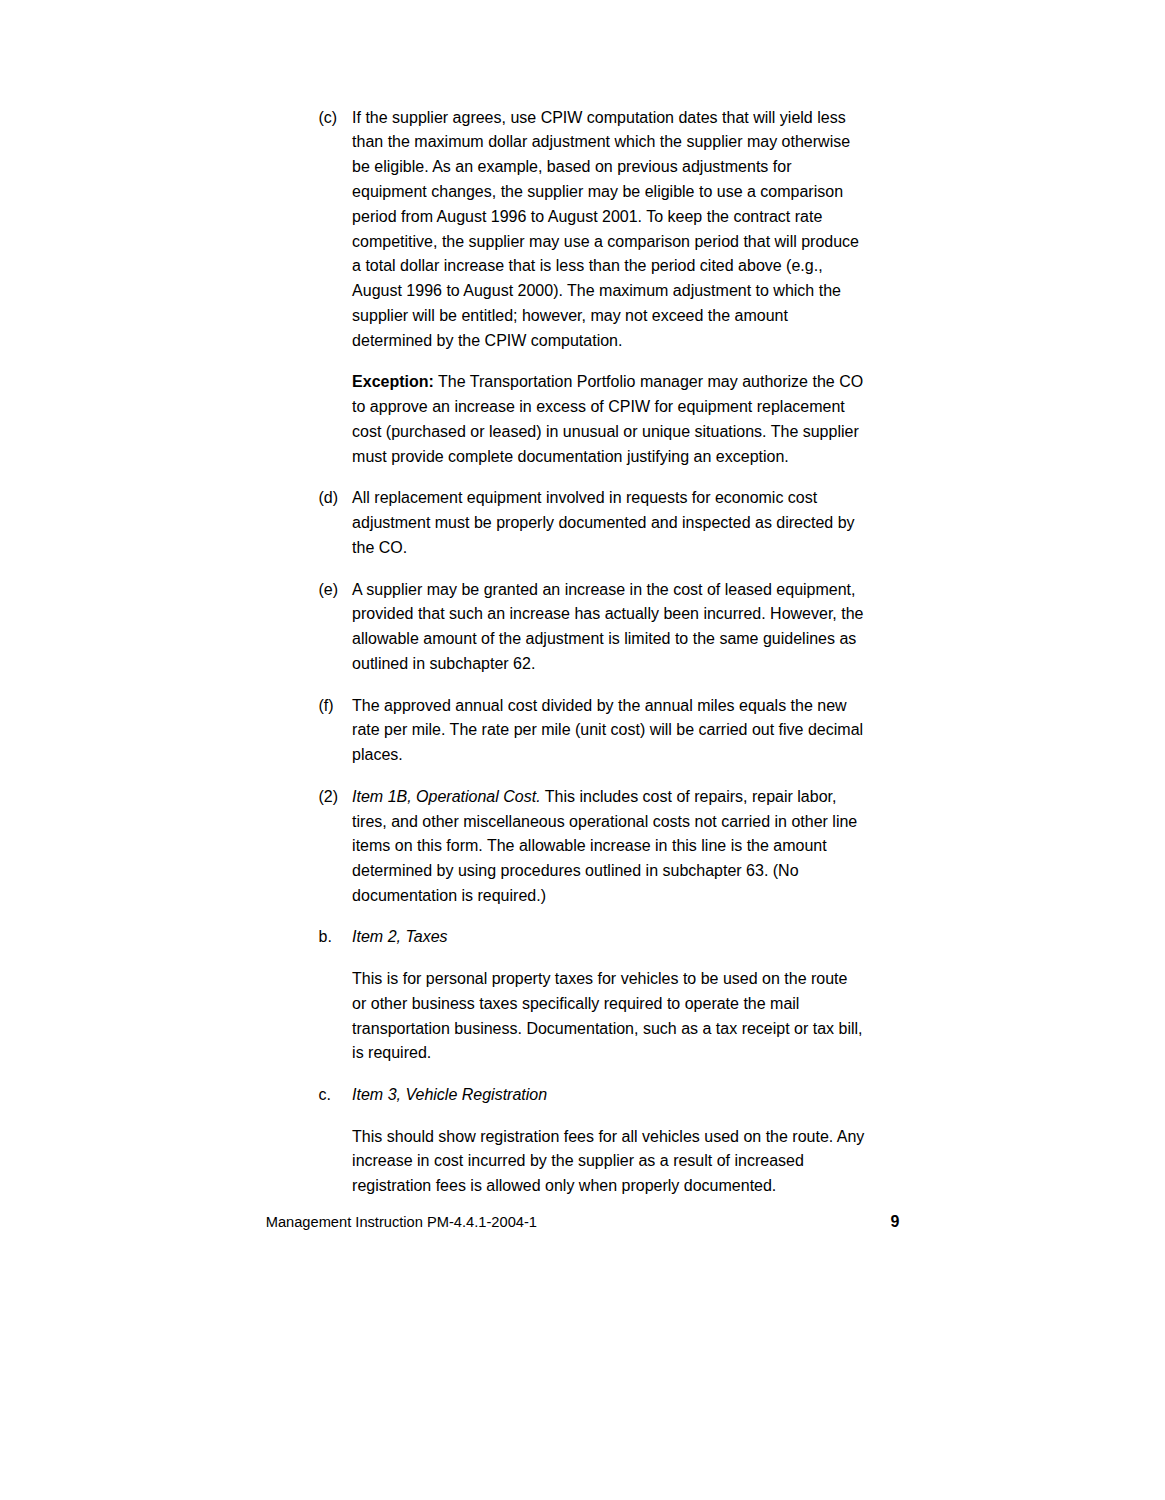(c)
If the supplier agrees, use CPIW computation dates that will yield less than the maximum dollar adjustment which the supplier may otherwise be eligible. As an example, based on previous adjustments for equipment changes, the supplier may be eligible to use a comparison period from August 1996 to August 2001. To keep the contract rate competitive, the supplier may use a comparison period that will produce a total dollar increase that is less than the period cited above (e.g., August 1996 to August 2000). The maximum adjustment to which the supplier will be entitled; however, may not exceed the amount determined by the CPIW computation.
Exception: The Transportation Portfolio manager may authorize the CO to approve an increase in excess of CPIW for equipment replacement cost (purchased or leased) in unusual or unique situations. The supplier must provide complete documentation justifying an exception.
(d)
All replacement equipment involved in requests for economic cost adjustment must be properly documented and inspected as directed by the CO.
(e)
A supplier may be granted an increase in the cost of leased equipment, provided that such an increase has actually been incurred. However, the allowable amount of the adjustment is limited to the same guidelines as outlined in subchapter 62.
(f)
The approved annual cost divided by the annual miles equals the new rate per mile. The rate per mile (unit cost) will be carried out five decimal places.
(2)
Item 1B, Operational Cost. This includes cost of repairs, repair labor, tires, and other miscellaneous operational costs not carried in other line items on this form. The allowable increase in this line is the amount determined by using procedures outlined in subchapter 63. (No documentation is required.)
b.
Item 2, Taxes
This is for personal property taxes for vehicles to be used on the route or other business taxes specifically required to operate the mail transportation business. Documentation, such as a tax receipt or tax bill, is required.
c.
Item 3, Vehicle Registration
This should show registration fees for all vehicles used on the route. Any increase in cost incurred by the supplier as a result of increased registration fees is allowed only when properly documented.
Management Instruction PM-4.4.1-2004-1 9